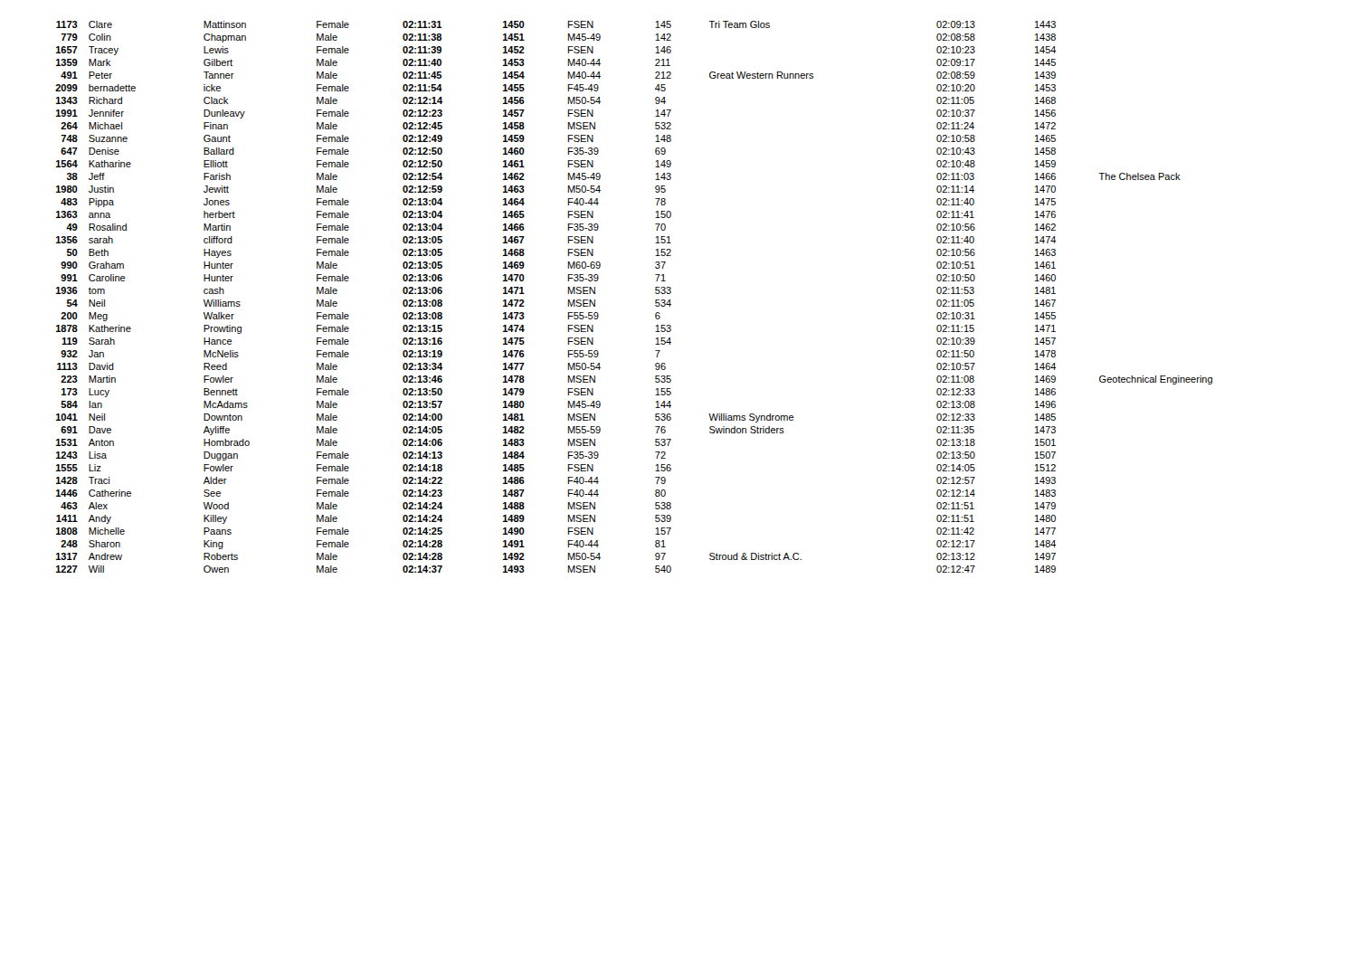| 1173 | Clare | Mattinson | Female | 02:11:31 | 1450 | FSEN | 145 | Tri Team Glos | 02:09:13 | 1443 | |
| 779 | Colin | Chapman | Male | 02:11:38 | 1451 | M45-49 | 142 | | 02:08:58 | 1438 | |
| 1657 | Tracey | Lewis | Female | 02:11:39 | 1452 | FSEN | 146 | | 02:10:23 | 1454 | |
| 1359 | Mark | Gilbert | Male | 02:11:40 | 1453 | M40-44 | 211 | | 02:09:17 | 1445 | |
| 491 | Peter | Tanner | Male | 02:11:45 | 1454 | M40-44 | 212 | Great Western Runners | 02:08:59 | 1439 | |
| 2099 | bernadette | icke | Female | 02:11:54 | 1455 | F45-49 | 45 | | 02:10:20 | 1453 | |
| 1343 | Richard | Clack | Male | 02:12:14 | 1456 | M50-54 | 94 | | 02:11:05 | 1468 | |
| 1991 | Jennifer | Dunleavy | Female | 02:12:23 | 1457 | FSEN | 147 | | 02:10:37 | 1456 | |
| 264 | Michael | Finan | Male | 02:12:45 | 1458 | MSEN | 532 | | 02:11:24 | 1472 | |
| 748 | Suzanne | Gaunt | Female | 02:12:49 | 1459 | FSEN | 148 | | 02:10:58 | 1465 | |
| 647 | Denise | Ballard | Female | 02:12:50 | 1460 | F35-39 | 69 | | 02:10:43 | 1458 | |
| 1564 | Katharine | Elliott | Female | 02:12:50 | 1461 | FSEN | 149 | | 02:10:48 | 1459 | |
| 38 | Jeff | Farish | Male | 02:12:54 | 1462 | M45-49 | 143 | | 02:11:03 | 1466 | The Chelsea Pack |
| 1980 | Justin | Jewitt | Male | 02:12:59 | 1463 | M50-54 | 95 | | 02:11:14 | 1470 | |
| 483 | Pippa | Jones | Female | 02:13:04 | 1464 | F40-44 | 78 | | 02:11:40 | 1475 | |
| 1363 | anna | herbert | Female | 02:13:04 | 1465 | FSEN | 150 | | 02:11:41 | 1476 | |
| 49 | Rosalind | Martin | Female | 02:13:04 | 1466 | F35-39 | 70 | | 02:10:56 | 1462 | |
| 1356 | sarah | clifford | Female | 02:13:05 | 1467 | FSEN | 151 | | 02:11:40 | 1474 | |
| 50 | Beth | Hayes | Female | 02:13:05 | 1468 | FSEN | 152 | | 02:10:56 | 1463 | |
| 990 | Graham | Hunter | Male | 02:13:05 | 1469 | M60-69 | 37 | | 02:10:51 | 1461 | |
| 991 | Caroline | Hunter | Female | 02:13:06 | 1470 | F35-39 | 71 | | 02:10:50 | 1460 | |
| 1936 | tom | cash | Male | 02:13:06 | 1471 | MSEN | 533 | | 02:11:53 | 1481 | |
| 54 | Neil | Williams | Male | 02:13:08 | 1472 | MSEN | 534 | | 02:11:05 | 1467 | |
| 200 | Meg | Walker | Female | 02:13:08 | 1473 | F55-59 | 6 | | 02:10:31 | 1455 | |
| 1878 | Katherine | Prowting | Female | 02:13:15 | 1474 | FSEN | 153 | | 02:11:15 | 1471 | |
| 119 | Sarah | Hance | Female | 02:13:16 | 1475 | FSEN | 154 | | 02:10:39 | 1457 | |
| 932 | Jan | McNelis | Female | 02:13:19 | 1476 | F55-59 | 7 | | 02:11:50 | 1478 | |
| 1113 | David | Reed | Male | 02:13:34 | 1477 | M50-54 | 96 | | 02:10:57 | 1464 | |
| 223 | Martin | Fowler | Male | 02:13:46 | 1478 | MSEN | 535 | | 02:11:08 | 1469 | Geotechnical Engineering |
| 173 | Lucy | Bennett | Female | 02:13:50 | 1479 | FSEN | 155 | | 02:12:33 | 1486 | |
| 584 | Ian | McAdams | Male | 02:13:57 | 1480 | M45-49 | 144 | | 02:13:08 | 1496 | |
| 1041 | Neil | Downton | Male | 02:14:00 | 1481 | MSEN | 536 | Williams Syndrome | 02:12:33 | 1485 | |
| 691 | Dave | Ayliffe | Male | 02:14:05 | 1482 | M55-59 | 76 | Swindon Striders | 02:11:35 | 1473 | |
| 1531 | Anton | Hombrado | Male | 02:14:06 | 1483 | MSEN | 537 | | 02:13:18 | 1501 | |
| 1243 | Lisa | Duggan | Female | 02:14:13 | 1484 | F35-39 | 72 | | 02:13:50 | 1507 | |
| 1555 | Liz | Fowler | Female | 02:14:18 | 1485 | FSEN | 156 | | 02:14:05 | 1512 | |
| 1428 | Traci | Alder | Female | 02:14:22 | 1486 | F40-44 | 79 | | 02:12:57 | 1493 | |
| 1446 | Catherine | See | Female | 02:14:23 | 1487 | F40-44 | 80 | | 02:12:14 | 1483 | |
| 463 | Alex | Wood | Male | 02:14:24 | 1488 | MSEN | 538 | | 02:11:51 | 1479 | |
| 1411 | Andy | Killey | Male | 02:14:24 | 1489 | MSEN | 539 | | 02:11:51 | 1480 | |
| 1808 | Michelle | Paans | Female | 02:14:25 | 1490 | FSEN | 157 | | 02:11:42 | 1477 | |
| 248 | Sharon | King | Female | 02:14:28 | 1491 | F40-44 | 81 | | 02:12:17 | 1484 | |
| 1317 | Andrew | Roberts | Male | 02:14:28 | 1492 | M50-54 | 97 | Stroud & District A.C. | 02:13:12 | 1497 | |
| 1227 | Will | Owen | Male | 02:14:37 | 1493 | MSEN | 540 | | 02:12:47 | 1489 | |